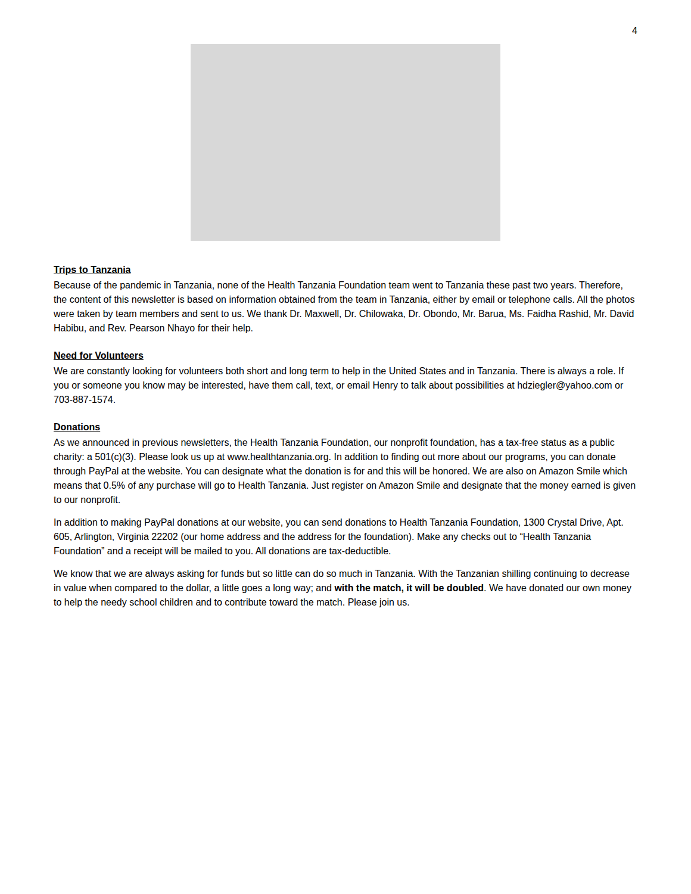4
Trips to Tanzania
Because of the pandemic in Tanzania, none of the Health Tanzania Foundation team went to Tanzania these past two years. Therefore, the content of this newsletter is based on information obtained from the team in Tanzania, either by email or telephone calls. All the photos were taken by team members and sent to us. We thank Dr. Maxwell, Dr. Chilowaka, Dr. Obondo, Mr. Barua, Ms. Faidha Rashid, Mr. David Habibu, and Rev. Pearson Nhayo for their help.
Need for Volunteers
We are constantly looking for volunteers both short and long term to help in the United States and in Tanzania. There is always a role. If you or someone you know may be interested, have them call, text, or email Henry to talk about possibilities at hdziegler@yahoo.com or 703-887-1574.
Donations
As we announced in previous newsletters, the Health Tanzania Foundation, our nonprofit foundation, has a tax-free status as a public charity: a 501(c)(3). Please look us up at www.healthtanzania.org. In addition to finding out more about our programs, you can donate through PayPal at the website. You can designate what the donation is for and this will be honored. We are also on Amazon Smile which means that 0.5% of any purchase will go to Health Tanzania. Just register on Amazon Smile and designate that the money earned is given to our nonprofit.
In addition to making PayPal donations at our website, you can send donations to Health Tanzania Foundation, 1300 Crystal Drive, Apt. 605, Arlington, Virginia 22202 (our home address and the address for the foundation). Make any checks out to “Health Tanzania Foundation” and a receipt will be mailed to you. All donations are tax-deductible.
We know that we are always asking for funds but so little can do so much in Tanzania. With the Tanzanian shilling continuing to decrease in value when compared to the dollar, a little goes a long way; and with the match, it will be doubled. We have donated our own money to help the needy school children and to contribute toward the match. Please join us.